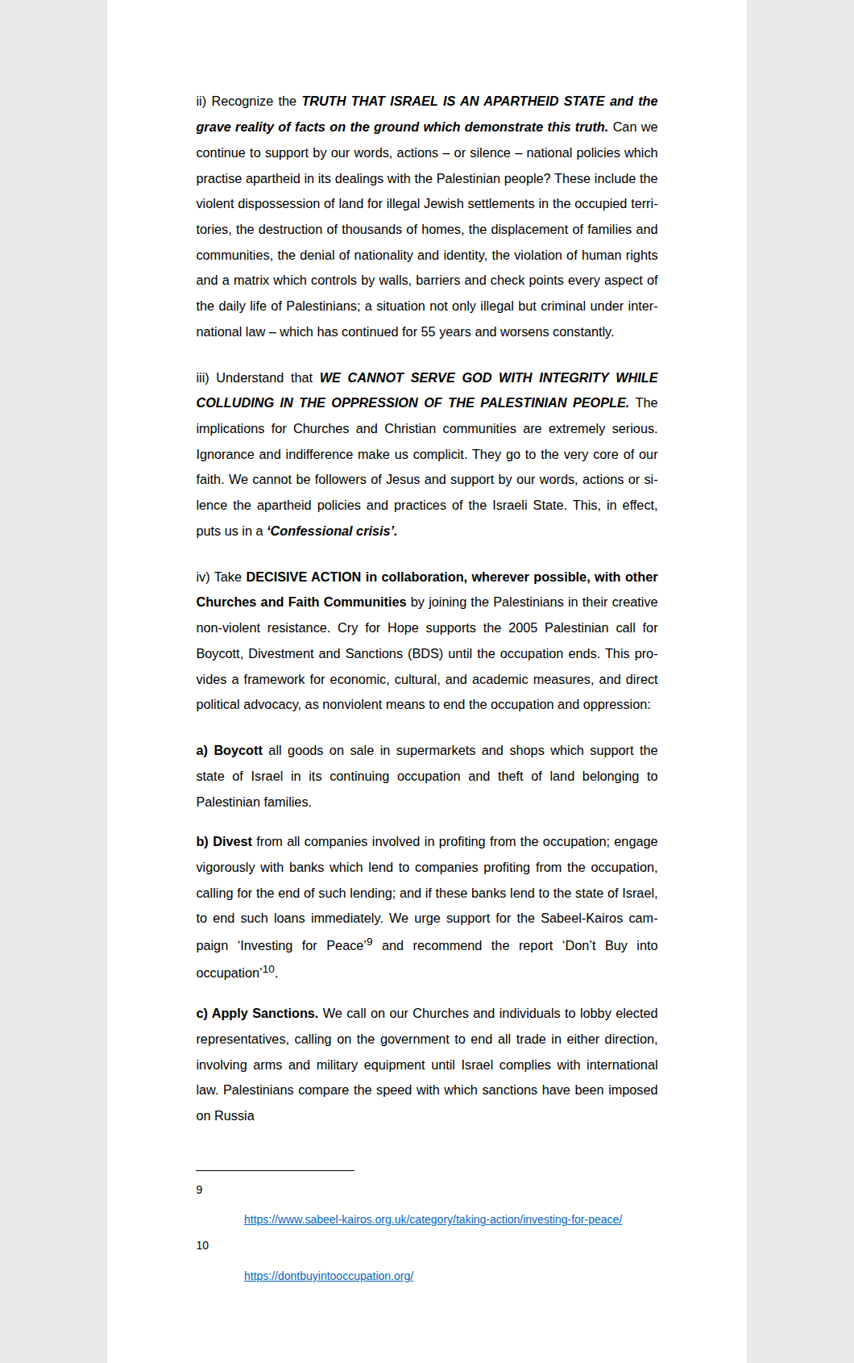ii) Recognize the TRUTH THAT ISRAEL IS AN APARTHEID STATE and the grave reality of facts on the ground which demonstrate this truth. Can we continue to support by our words, actions – or silence – national policies which practise apartheid in its dealings with the Palestinian people? These include the violent dispossession of land for illegal Jewish settlements in the occupied territories, the destruction of thousands of homes, the displacement of families and communities, the denial of nationality and identity, the violation of human rights and a matrix which controls by walls, barriers and check points every aspect of the daily life of Palestinians; a situation not only illegal but criminal under international law – which has continued for 55 years and worsens constantly.
iii) Understand that WE CANNOT SERVE GOD WITH INTEGRITY WHILE COLLUDING IN THE OPPRESSION OF THE PALESTINIAN PEOPLE. The implications for Churches and Christian communities are extremely serious. Ignorance and indifference make us complicit. They go to the very core of our faith. We cannot be followers of Jesus and support by our words, actions or silence the apartheid policies and practices of the Israeli State. This, in effect, puts us in a ‘Confessional crisis’.
iv) Take DECISIVE ACTION in collaboration, wherever possible, with other Churches and Faith Communities by joining the Palestinians in their creative non-violent resistance. Cry for Hope supports the 2005 Palestinian call for Boycott, Divestment and Sanctions (BDS) until the occupation ends. This provides a framework for economic, cultural, and academic measures, and direct political advocacy, as nonviolent means to end the occupation and oppression:
a) Boycott all goods on sale in supermarkets and shops which support the state of Israel in its continuing occupation and theft of land belonging to Palestinian families.
b) Divest from all companies involved in profiting from the occupation; engage vigorously with banks which lend to companies profiting from the occupation, calling for the end of such lending; and if these banks lend to the state of Israel, to end such loans immediately. We urge support for the Sabeel-Kairos campaign ‘Investing for Peace’9 and recommend the report ‘Don’t Buy into occupation’10.
c) Apply Sanctions. We call on our Churches and individuals to lobby elected representatives, calling on the government to end all trade in either direction, involving arms and military equipment until Israel complies with international law. Palestinians compare the speed with which sanctions have been imposed on Russia
9 https://www.sabeel-kairos.org.uk/category/taking-action/investing-for-peace/ 10 https://dontbuyintooccupation.org/